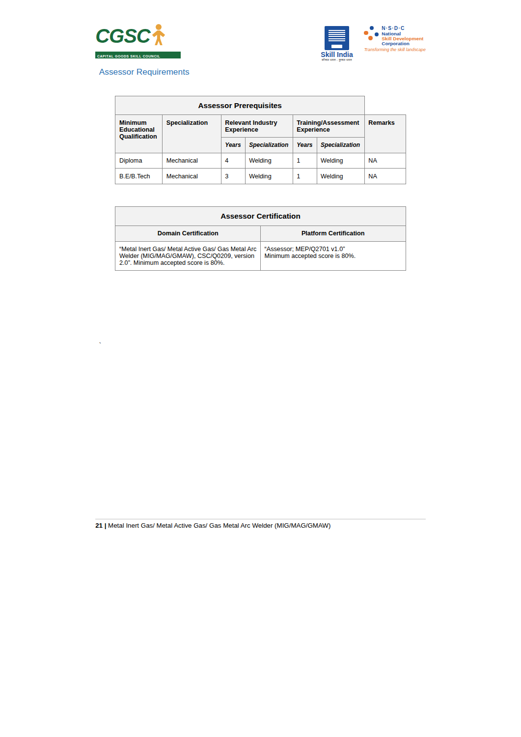CGSC
CAPITAL GOODS SKILL COUNCIL
Skill India
कौशल भारत - कुशल भारत
N·S·D·C
National
Skill Development
Corporation
Transforming the skill landscape
Assessor Requirements
| Assessor Prerequisites |
| Minimum Educational Qualification | Specialization | Relevant Industry Experience | Training/Assessment Experience | Remarks |
| Years | Specialization | Years | Specialization |
| Diploma | Mechanical | 4 | Welding | 1 | Welding | NA |
| B.E/B.Tech | Mechanical | 3 | Welding | 1 | Welding | NA |
| Assessor Certification |
| Domain Certification | Platform Certification |
| “Metal Inert Gas/ Metal Active Gas/ Gas Metal Arc Welder (MIG/MAG/GMAW), CSC/Q0209, version 2.0”. Minimum accepted score is 80%. | “Assessor; MEP/Q2701 v1.0” Minimum accepted score is 80%. |
`
21 | Metal Inert Gas/ Metal Active Gas/ Gas Metal Arc Welder (MIG/MAG/GMAW)